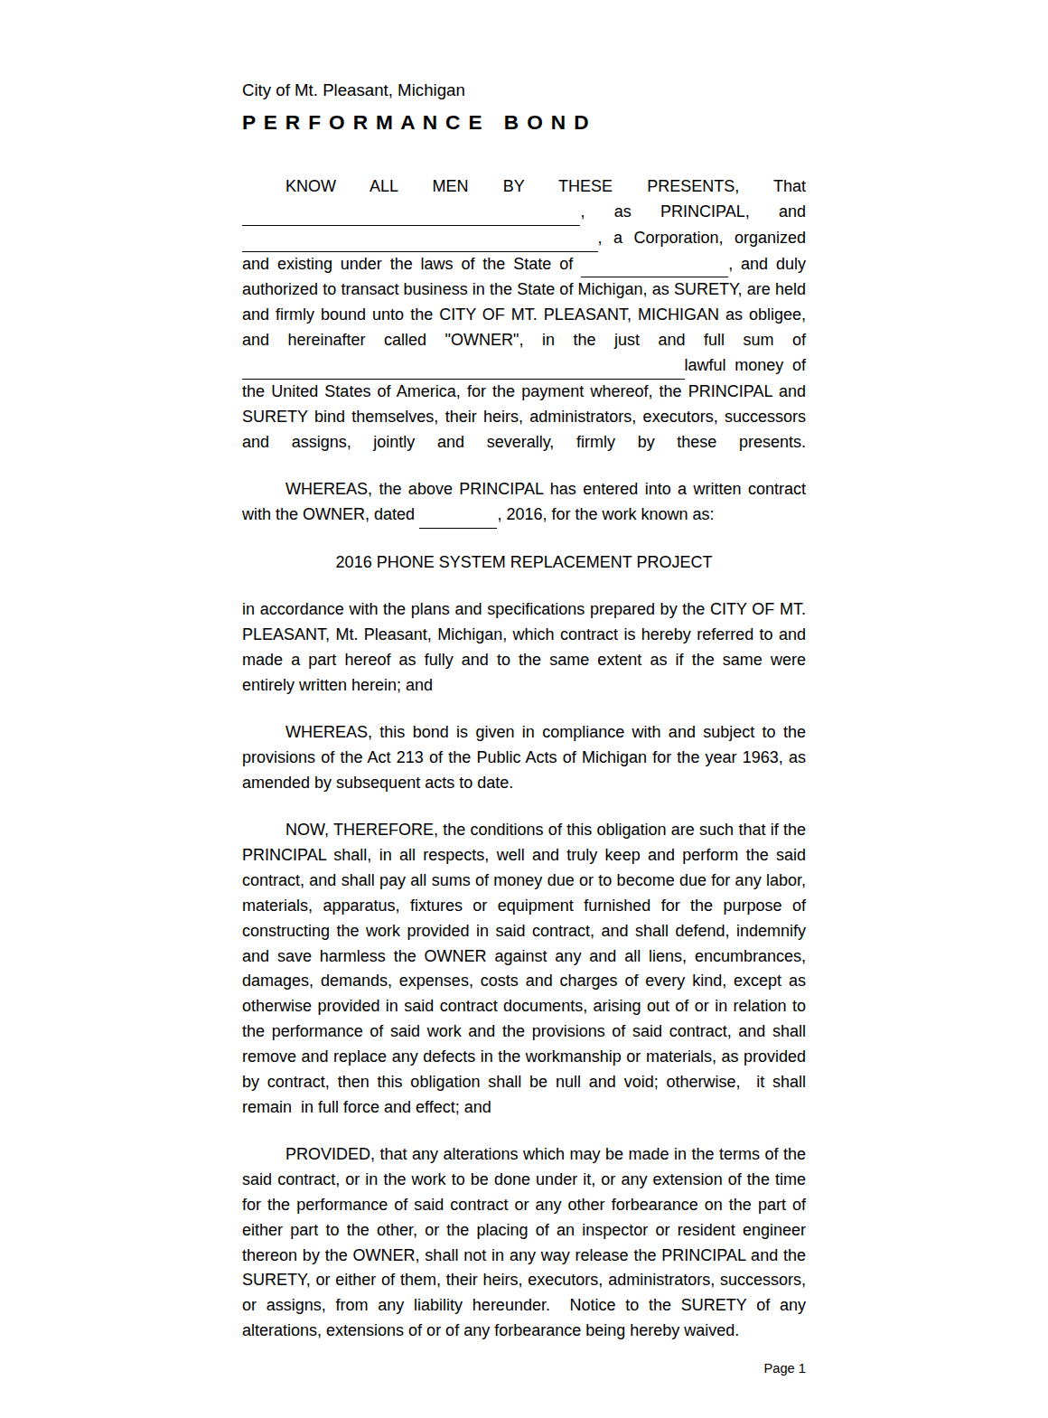City of Mt. Pleasant, Michigan
P E R F O R M A N C E B O N D
KNOW ALL MEN BY THESE PRESENTS, That , as PRINCIPAL, and , a Corporation, organized and existing under the laws of the State of , and duly authorized to transact business in the State of Michigan, as SURETY, are held and firmly bound unto the CITY OF MT. PLEASANT, MICHIGAN as obligee, and hereinafter called "OWNER", in the just and full sum of lawful money of the United States of America, for the payment whereof, the PRINCIPAL and SURETY bind themselves, their heirs, administrators, executors, successors and assigns, jointly and severally, firmly by these presents.
WHEREAS, the above PRINCIPAL has entered into a written contract with the OWNER, dated , 2016, for the work known as:
2016 PHONE SYSTEM REPLACEMENT PROJECT
in accordance with the plans and specifications prepared by the CITY OF MT. PLEASANT, Mt. Pleasant, Michigan, which contract is hereby referred to and made a part hereof as fully and to the same extent as if the same were entirely written herein; and
WHEREAS, this bond is given in compliance with and subject to the provisions of the Act 213 of the Public Acts of Michigan for the year 1963, as amended by subsequent acts to date.
NOW, THEREFORE, the conditions of this obligation are such that if the PRINCIPAL shall, in all respects, well and truly keep and perform the said contract, and shall pay all sums of money due or to become due for any labor, materials, apparatus, fixtures or equipment furnished for the purpose of constructing the work provided in said contract, and shall defend, indemnify and save harmless the OWNER against any and all liens, encumbrances, damages, demands, expenses, costs and charges of every kind, except as otherwise provided in said contract documents, arising out of or in relation to the performance of said work and the provisions of said contract, and shall remove and replace any defects in the workmanship or materials, as provided by contract, then this obligation shall be null and void; otherwise, it shall remain in full force and effect; and
PROVIDED, that any alterations which may be made in the terms of the said contract, or in the work to be done under it, or any extension of the time for the performance of said contract or any other forbearance on the part of either part to the other, or the placing of an inspector or resident engineer thereon by the OWNER, shall not in any way release the PRINCIPAL and the SURETY, or either of them, their heirs, executors, administrators, successors, or assigns, from any liability hereunder. Notice to the SURETY of any alterations, extensions of or of any forbearance being hereby waived.
Page 1